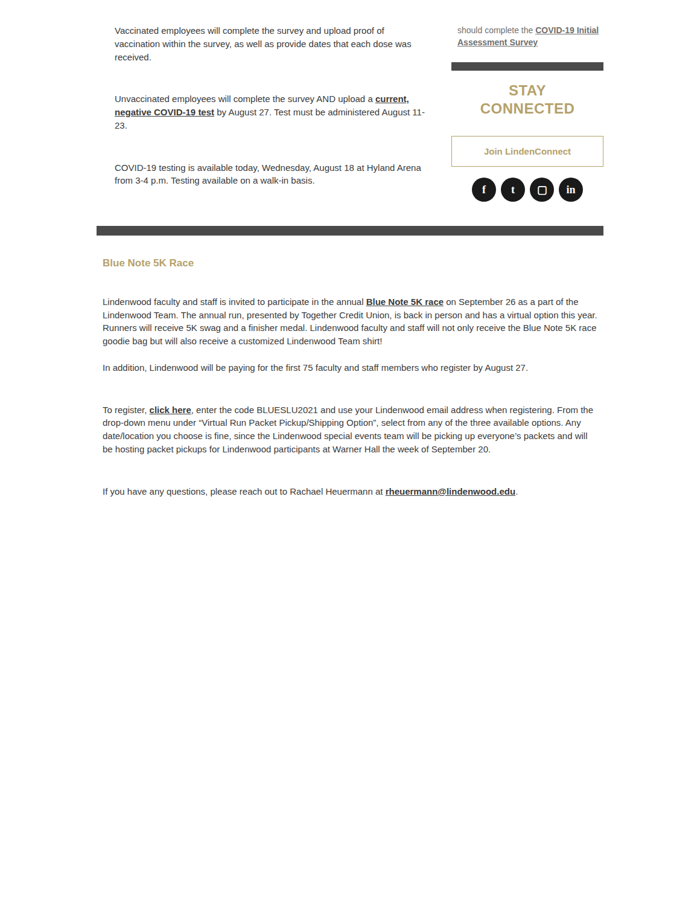Vaccinated employees will complete the survey and upload proof of vaccination within the survey, as well as provide dates that each dose was received.
Unvaccinated employees will complete the survey AND upload a current, negative COVID-19 test by August 27. Test must be administered August 11-23.
COVID-19 testing is available today, Wednesday, August 18 at Hyland Arena from 3-4 p.m. Testing available on a walk-in basis.
should complete the COVID-19 Initial Assessment Survey
STAY
CONNECTED
Join LindenConnect
ft▢in
Blue Note 5K Race
Lindenwood faculty and staff is invited to participate in the annual Blue Note 5K race on September 26 as a part of the Lindenwood Team. The annual run, presented by Together Credit Union, is back in person and has a virtual option this year. Runners will receive 5K swag and a finisher medal. Lindenwood faculty and staff will not only receive the Blue Note 5K race goodie bag but will also receive a customized Lindenwood Team shirt!
In addition, Lindenwood will be paying for the first 75 faculty and staff members who register by August 27.
To register, click here, enter the code BLUESLU2021 and use your Lindenwood email address when registering. From the drop-down menu under “Virtual Run Packet Pickup/Shipping Option”, select from any of the three available options. Any date/location you choose is fine, since the Lindenwood special events team will be picking up everyone’s packets and will be hosting packet pickups for Lindenwood participants at Warner Hall the week of September 20.
If you have any questions, please reach out to Rachael Heuermann at rheuermann@lindenwood.edu.